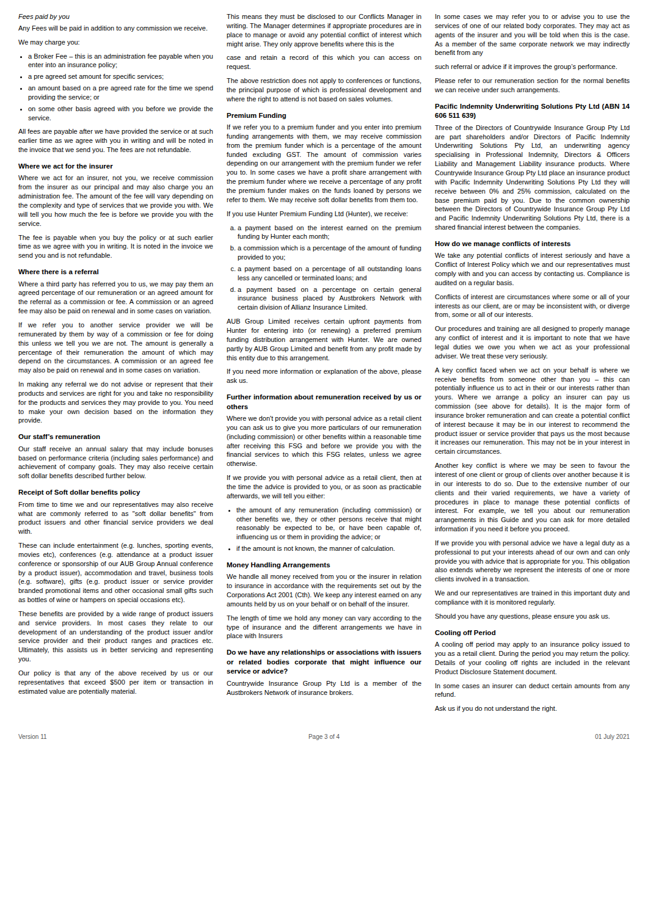Fees paid by you
Any Fees will be paid in addition to any commission we receive.
We may charge you:
a Broker Fee – this is an administration fee payable when you enter into an insurance policy;
a pre agreed set amount for specific services;
an amount based on a pre agreed rate for the time we spend providing the service; or
on some other basis agreed with you before we provide the service.
All fees are payable after we have provided the service or at such earlier time as we agree with you in writing and will be noted in the invoice that we send you. The fees are not refundable.
Where we act for the insurer
Where we act for an insurer, not you, we receive commission from the insurer as our principal and may also charge you an administration fee. The amount of the fee will vary depending on the complexity and type of services that we provide you with. We will tell you how much the fee is before we provide you with the service.
The fee is payable when you buy the policy or at such earlier time as we agree with you in writing. It is noted in the invoice we send you and is not refundable.
Where there is a referral
Where a third party has referred you to us, we may pay them an agreed percentage of our remuneration or an agreed amount for the referral as a commission or fee. A commission or an agreed fee may also be paid on renewal and in some cases on variation.
If we refer you to another service provider we will be remunerated by them by way of a commission or fee for doing this unless we tell you we are not. The amount is generally a percentage of their remuneration the amount of which may depend on the circumstances. A commission or an agreed fee may also be paid on renewal and in some cases on variation.
In making any referral we do not advise or represent that their products and services are right for you and take no responsibility for the products and services they may provide to you. You need to make your own decision based on the information they provide.
Our staff’s remuneration
Our staff receive an annual salary that may include bonuses based on performance criteria (including sales performance) and achievement of company goals. They may also receive certain soft dollar benefits described further below.
Receipt of Soft dollar benefits policy
From time to time we and our representatives may also receive what are commonly referred to as "soft dollar benefits" from product issuers and other financial service providers we deal with.
These can include entertainment (e.g. lunches, sporting events, movies etc), conferences (e.g. attendance at a product issuer conference or sponsorship of our AUB Group Annual conference by a product issuer), accommodation and travel, business tools (e.g. software), gifts (e.g. product issuer or service provider branded promotional items and other occasional small gifts such as bottles of wine or hampers on special occasions etc).
These benefits are provided by a wide range of product issuers and service providers. In most cases they relate to our development of an understanding of the product issuer and/or service provider and their product ranges and practices etc. Ultimately, this assists us in better servicing and representing you.
Our policy is that any of the above received by us or our representatives that exceed $500 per item or transaction in estimated value are potentially material.
This means they must be disclosed to our Conflicts Manager in writing. The Manager determines if appropriate procedures are in place to manage or avoid any potential conflict of interest which might arise. They only approve benefits where this is the
case and retain a record of this which you can access on request.
The above restriction does not apply to conferences or functions, the principal purpose of which is professional development and where the right to attend is not based on sales volumes.
Premium Funding
If we refer you to a premium funder and you enter into premium funding arrangements with them, we may receive commission from the premium funder which is a percentage of the amount funded excluding GST. The amount of commission varies depending on our arrangement with the premium funder we refer you to. In some cases we have a profit share arrangement with the premium funder where we receive a percentage of any profit the premium funder makes on the funds loaned by persons we refer to them. We may receive soft dollar benefits from them too.
If you use Hunter Premium Funding Ltd (Hunter), we receive:
a payment based on the interest earned on the premium funding by Hunter each month;
a commission which is a percentage of the amount of funding provided to you;
a payment based on a percentage of all outstanding loans less any cancelled or terminated loans; and
a payment based on a percentage on certain general insurance business placed by Austbrokers Network with certain division of Allianz Insurance Limited.
AUB Group Limited receives certain upfront payments from Hunter for entering into (or renewing) a preferred premium funding distribution arrangement with Hunter. We are owned partly by AUB Group Limited and benefit from any profit made by this entity due to this arrangement.
If you need more information or explanation of the above, please ask us.
Further information about remuneration received by us or others
Where we don't provide you with personal advice as a retail client you can ask us to give you more particulars of our remuneration (including commission) or other benefits within a reasonable time after receiving this FSG and before we provide you with the financial services to which this FSG relates, unless we agree otherwise.
If we provide you with personal advice as a retail client, then at the time the advice is provided to you, or as soon as practicable afterwards, we will tell you either:
the amount of any remuneration (including commission) or other benefits we, they or other persons receive that might reasonably be expected to be, or have been capable of, influencing us or them in providing the advice; or
if the amount is not known, the manner of calculation.
Money Handling Arrangements
We handle all money received from you or the insurer in relation to insurance in accordance with the requirements set out by the Corporations Act 2001 (Cth). We keep any interest earned on any amounts held by us on your behalf or on behalf of the insurer.
The length of time we hold any money can vary according to the type of insurance and the different arrangements we have in place with Insurers
Do we have any relationships or associations with issuers or related bodies corporate that might influence our service or advice?
Countrywide Insurance Group Pty Ltd is a member of the Austbrokers Network of insurance brokers.
In some cases we may refer you to or advise you to use the services of one of our related body corporates. They may act as agents of the insurer and you will be told when this is the case. As a member of the same corporate network we may indirectly benefit from any
such referral or advice if it improves the group’s performance.
Please refer to our remuneration section for the normal benefits we can receive under such arrangements.
Pacific Indemnity Underwriting Solutions Pty Ltd (ABN 14 606 511 639)
Three of the Directors of Countrywide Insurance Group Pty Ltd are part shareholders and/or Directors of Pacific Indemnity Underwriting Solutions Pty Ltd, an underwriting agency specialising in Professional Indemnity, Directors & Officers Liability and Management Liability insurance products. Where Countrywide Insurance Group Pty Ltd place an insurance product with Pacific Indemnity Underwriting Solutions Pty Ltd they will receive between 0% and 25% commission, calculated on the base premium paid by you. Due to the common ownership between the Directors of Countrywide Insurance Group Pty Ltd and Pacific Indemnity Underwriting Solutions Pty Ltd, there is a shared financial interest between the companies.
How do we manage conflicts of interests
We take any potential conflicts of interest seriously and have a Conflict of Interest Policy which we and our representatives must comply with and you can access by contacting us. Compliance is audited on a regular basis.
Conflicts of interest are circumstances where some or all of your interests as our client, are or may be inconsistent with, or diverge from, some or all of our interests.
Our procedures and training are all designed to properly manage any conflict of interest and it is important to note that we have legal duties we owe you when we act as your professional adviser. We treat these very seriously.
A key conflict faced when we act on your behalf is where we receive benefits from someone other than you – this can potentially influence us to act in their or our interests rather than yours. Where we arrange a policy an insurer can pay us commission (see above for details). It is the major form of insurance broker remuneration and can create a potential conflict of interest because it may be in our interest to recommend the product issuer or service provider that pays us the most because it increases our remuneration. This may not be in your interest in certain circumstances.
Another key conflict is where we may be seen to favour the interest of one client or group of clients over another because it is in our interests to do so. Due to the extensive number of our clients and their varied requirements, we have a variety of procedures in place to manage these potential conflicts of interest. For example, we tell you about our remuneration arrangements in this Guide and you can ask for more detailed information if you need it before you proceed.
If we provide you with personal advice we have a legal duty as a professional to put your interests ahead of our own and can only provide you with advice that is appropriate for you. This obligation also extends whereby we represent the interests of one or more clients involved in a transaction.
We and our representatives are trained in this important duty and compliance with it is monitored regularly.
Should you have any questions, please ensure you ask us.
Cooling off Period
A cooling off period may apply to an insurance policy issued to you as a retail client. During the period you may return the policy. Details of your cooling off rights are included in the relevant Product Disclosure Statement document.
In some cases an insurer can deduct certain amounts from any refund.
Ask us if you do not understand the right.
Version 11 Page 3 of 4 01 July 2021